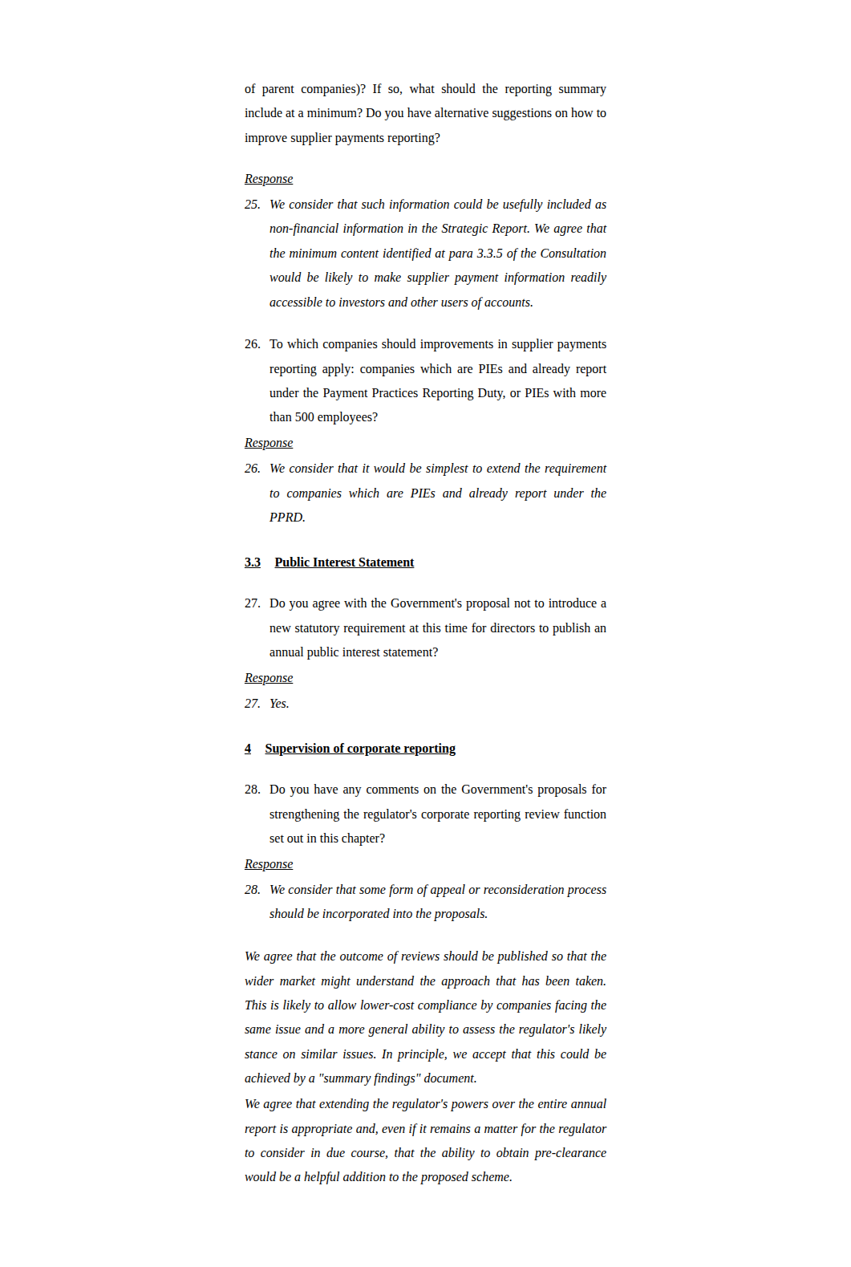of parent companies)? If so, what should the reporting summary include at a minimum? Do you have alternative suggestions on how to improve supplier payments reporting?
Response
25. We consider that such information could be usefully included as non-financial information in the Strategic Report. We agree that the minimum content identified at para 3.3.5 of the Consultation would be likely to make supplier payment information readily accessible to investors and other users of accounts.
26. To which companies should improvements in supplier payments reporting apply: companies which are PIEs and already report under the Payment Practices Reporting Duty, or PIEs with more than 500 employees?
Response
26. We consider that it would be simplest to extend the requirement to companies which are PIEs and already report under the PPRD.
3.3 Public Interest Statement
27. Do you agree with the Government's proposal not to introduce a new statutory requirement at this time for directors to publish an annual public interest statement?
Response
27. Yes.
4 Supervision of corporate reporting
28. Do you have any comments on the Government's proposals for strengthening the regulator's corporate reporting review function set out in this chapter?
Response
28. We consider that some form of appeal or reconsideration process should be incorporated into the proposals.
We agree that the outcome of reviews should be published so that the wider market might understand the approach that has been taken. This is likely to allow lower-cost compliance by companies facing the same issue and a more general ability to assess the regulator's likely stance on similar issues. In principle, we accept that this could be achieved by a "summary findings" document.
We agree that extending the regulator's powers over the entire annual report is appropriate and, even if it remains a matter for the regulator to consider in due course, that the ability to obtain pre-clearance would be a helpful addition to the proposed scheme.